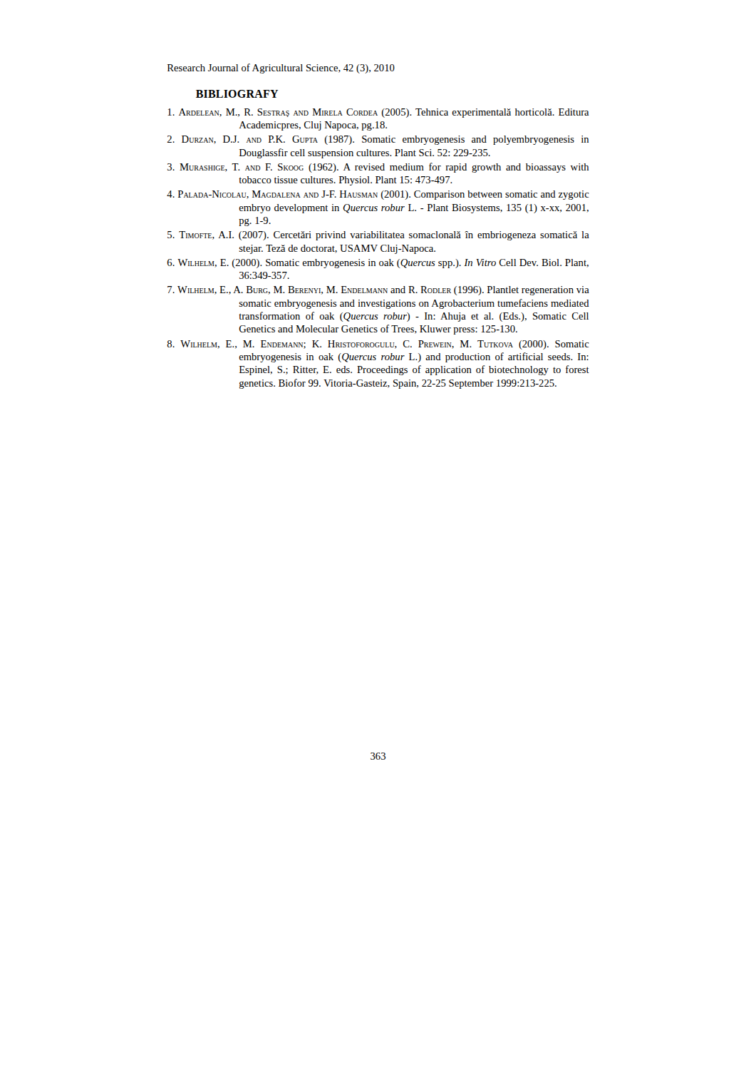Research Journal of Agricultural Science, 42 (3), 2010
BIBLIOGRAFY
1. Ardelean, M., R. Sestraş and Mirela Cordea (2005). Tehnica experimentală horticolă. Editura Academicpres, Cluj Napoca, pg.18.
2. Durzan, D.J. and P.K. Gupta (1987). Somatic embryogenesis and polyembryogenesis in Douglassfir cell suspension cultures. Plant Sci. 52: 229-235.
3. Murashige, T. and F. Skoog (1962). A revised medium for rapid growth and bioassays with tobacco tissue cultures. Physiol. Plant 15: 473-497.
4. Palada-Nicolau, Magdalena and J-F. Hausman (2001). Comparison between somatic and zygotic embryo development in Quercus robur L. - Plant Biosystems, 135 (1) x-xx, 2001, pg. 1-9.
5. Timofte, A.I. (2007). Cercetări privind variabilitatea somaclonală în embriogeneza somatică la stejar. Teză de doctorat, USAMV Cluj-Napoca.
6. Wilhelm, E. (2000). Somatic embryogenesis in oak (Quercus spp.). In Vitro Cell Dev. Biol. Plant, 36:349-357.
7. Wilhelm, E., A. Burg, M. Berenyi, M. Endelmann and R. Rodler (1996). Plantlet regeneration via somatic embryogenesis and investigations on Agrobacterium tumefaciens mediated transformation of oak (Quercus robur) - In: Ahuja et al. (Eds.), Somatic Cell Genetics and Molecular Genetics of Trees, Kluwer press: 125-130.
8. Wilhelm, E., M. Endemann; K. Hristoforogulu, C. Prewein, M. Tutkova (2000). Somatic embryogenesis in oak (Quercus robur L.) and production of artificial seeds. In: Espinel, S.; Ritter, E. eds. Proceedings of application of biotechnology to forest genetics. Biofor 99. Vitoria-Gasteiz, Spain, 22-25 September 1999:213-225.
363